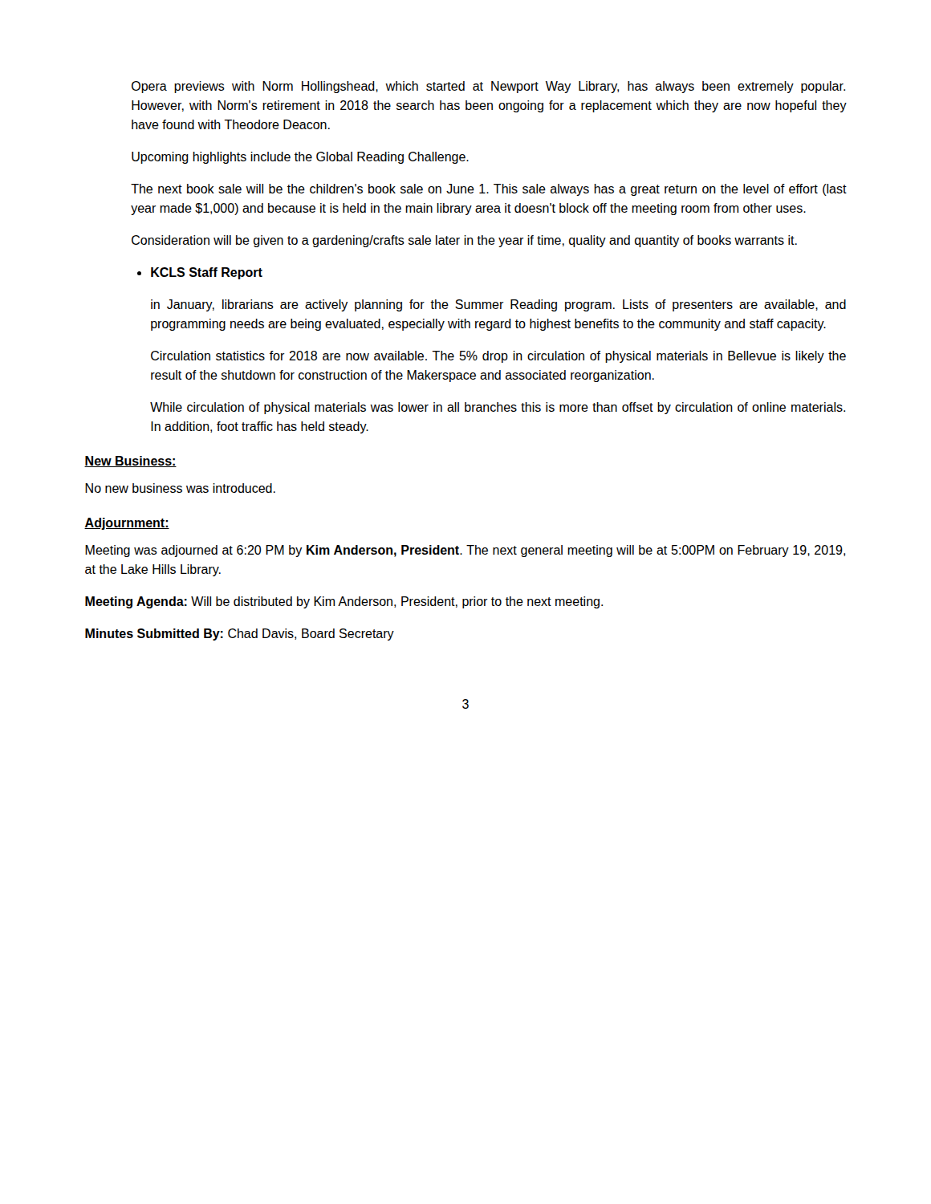Opera previews with Norm Hollingshead, which started at Newport Way Library, has always been extremely popular. However, with Norm's retirement in 2018 the search has been ongoing for a replacement which they are now hopeful they have found with Theodore Deacon.
Upcoming highlights include the Global Reading Challenge.
The next book sale will be the children's book sale on June 1. This sale always has a great return on the level of effort (last year made $1,000) and because it is held in the main library area it doesn't block off the meeting room from other uses.
Consideration will be given to a gardening/crafts sale later in the year if time, quality and quantity of books warrants it.
KCLS Staff Report
in January, librarians are actively planning for the Summer Reading program. Lists of presenters are available, and programming needs are being evaluated, especially with regard to highest benefits to the community and staff capacity.
Circulation statistics for 2018 are now available. The 5% drop in circulation of physical materials in Bellevue is likely the result of the shutdown for construction of the Makerspace and associated reorganization.
While circulation of physical materials was lower in all branches this is more than offset by circulation of online materials. In addition, foot traffic has held steady.
New Business:
No new business was introduced.
Adjournment:
Meeting was adjourned at 6:20 PM by Kim Anderson, President. The next general meeting will be at 5:00PM on February 19, 2019, at the Lake Hills Library.
Meeting Agenda: Will be distributed by Kim Anderson, President, prior to the next meeting.
Minutes Submitted By: Chad Davis, Board Secretary
3